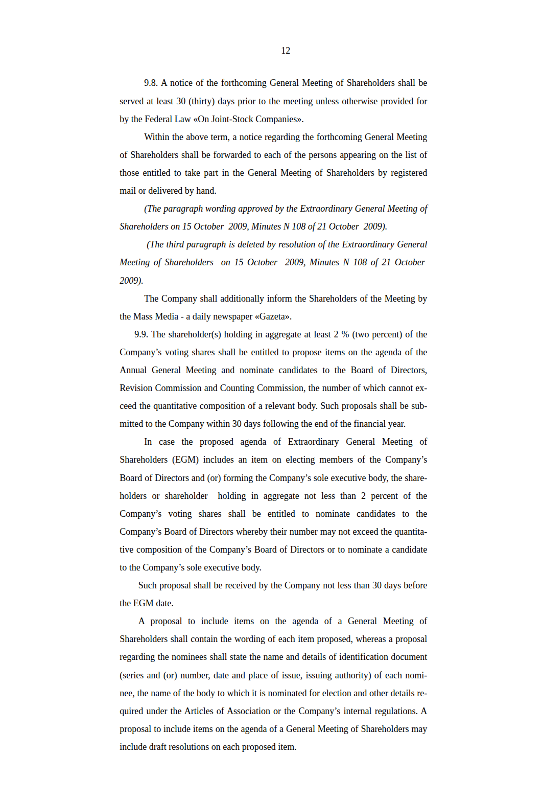12
9.8. A notice of the forthcoming General Meeting of Shareholders shall be served at least 30 (thirty) days prior to the meeting unless otherwise provided for by the Federal Law «On Joint-Stock Companies».
Within the above term, a notice regarding the forthcoming General Meeting of Shareholders shall be forwarded to each of the persons appearing on the list of those entitled to take part in the General Meeting of Shareholders by registered mail or delivered by hand.
(The paragraph wording approved by the Extraordinary General Meeting of Shareholders on 15 October 2009, Minutes N 108 of 21 October 2009).
(The third paragraph is deleted by resolution of the Extraordinary General Meeting of Shareholders on 15 October 2009, Minutes N 108 of 21 October 2009).
The Company shall additionally inform the Shareholders of the Meeting by the Mass Media - a daily newspaper «Gazeta».
9.9. The shareholder(s) holding in aggregate at least 2 % (two percent) of the Company’s voting shares shall be entitled to propose items on the agenda of the Annual General Meeting and nominate candidates to the Board of Directors, Revision Commission and Counting Commission, the number of which cannot exceed the quantitative composition of a relevant body. Such proposals shall be submitted to the Company within 30 days following the end of the financial year.
In case the proposed agenda of Extraordinary General Meeting of Shareholders (EGM) includes an item on electing members of the Company’s Board of Directors and (or) forming the Company’s sole executive body, the shareholders or shareholder holding in aggregate not less than 2 percent of the Company’s voting shares shall be entitled to nominate candidates to the Company’s Board of Directors whereby their number may not exceed the quantitative composition of the Company’s Board of Directors or to nominate a candidate to the Company’s sole executive body.
Such proposal shall be received by the Company not less than 30 days before the EGM date.
A proposal to include items on the agenda of a General Meeting of Shareholders shall contain the wording of each item proposed, whereas a proposal regarding the nominees shall state the name and details of identification document (series and (or) number, date and place of issue, issuing authority) of each nominee, the name of the body to which it is nominated for election and other details required under the Articles of Association or the Company’s internal regulations. A proposal to include items on the agenda of a General Meeting of Shareholders may include draft resolutions on each proposed item.